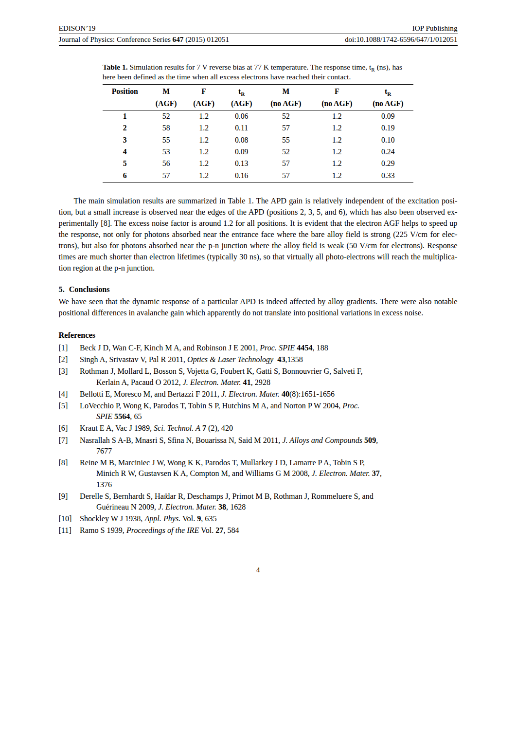EDISON’19 IOP Publishing
Journal of Physics: Conference Series 647 (2015) 012051 doi:10.1088/1742-6596/647/1/012051
Table 1. Simulation results for 7 V reverse bias at 77 K temperature. The response time, tR (ns), has here been defined as the time when all excess electrons have reached their contact.
| Position | M | F | t R | M | F | t R |
| --- | --- | --- | --- | --- | --- | --- |
| | (AGF) | (AGF) | (AGF) | (no AGF) | (no AGF) | (no AGF) |
| 1 | 52 | 1.2 | 0.06 | 52 | 1.2 | 0.09 |
| 2 | 58 | 1.2 | 0.11 | 57 | 1.2 | 0.19 |
| 3 | 55 | 1.2 | 0.08 | 55 | 1.2 | 0.10 |
| 4 | 53 | 1.2 | 0.09 | 52 | 1.2 | 0.24 |
| 5 | 56 | 1.2 | 0.13 | 57 | 1.2 | 0.29 |
| 6 | 57 | 1.2 | 0.16 | 57 | 1.2 | 0.33 |
The main simulation results are summarized in Table 1. The APD gain is relatively independent of the excitation position, but a small increase is observed near the edges of the APD (positions 2, 3, 5, and 6), which has also been observed experimentally [8]. The excess noise factor is around 1.2 for all positions. It is evident that the electron AGF helps to speed up the response, not only for photons absorbed near the entrance face where the bare alloy field is strong (225 V/cm for electrons), but also for photons absorbed near the p-n junction where the alloy field is weak (50 V/cm for electrons). Response times are much shorter than electron lifetimes (typically 30 ns), so that virtually all photo-electrons will reach the multiplication region at the p-n junction.
5. Conclusions
We have seen that the dynamic response of a particular APD is indeed affected by alloy gradients. There were also notable positional differences in avalanche gain which apparently do not translate into positional variations in excess noise.
References
[1] Beck J D, Wan C-F, Kinch M A, and Robinson J E 2001, Proc. SPIE 4454, 188
[2] Singh A, Srivastav V, Pal R 2011, Optics & Laser Technology 43,1358
[3] Rothman J, Mollard L, Bosson S, Vojetta G, Foubert K, Gatti S, Bonnouvrier G, Salveti F,Kerlain A, Pacaud O 2012, J. Electron. Mater. 41, 2928
[4] Bellotti E, Moresco M, and Bertazzi F 2011, J. Electron. Mater. 40(8):1651-1656
[5] LoVecchio P, Wong K, Parodos T, Tobin S P, Hutchins M A, and Norton P W 2004, Proc. SPIE 5564, 65
[6] Kraut E A, Vac J 1989, Sci. Technol. A 7 (2), 420
[7] Nasrallah S A-B, Mnasri S, Sfina N, Bouarissa N, Said M 2011, J. Alloys and Compounds 509,7677
[8] Reine M B, Marciniec J W, Wong K K, Parodos T, Mullarkey J D, Lamarre P A, Tobin S P,Minich R W, Gustavsen K A, Compton M, and Williams G M 2008, J. Electron. Mater. 37, 1376
[9] Derelle S, Bernhardt S, Haı̈dar R, Deschamps J, Primot M B, Rothman J, Rommeluere S, andGuérineau N 2009, J. Electron. Mater. 38, 1628
[10] Shockley W J 1938, Appl. Phys. Vol. 9, 635
[11] Ramo S 1939, Proceedings of the IRE Vol. 27, 584
4